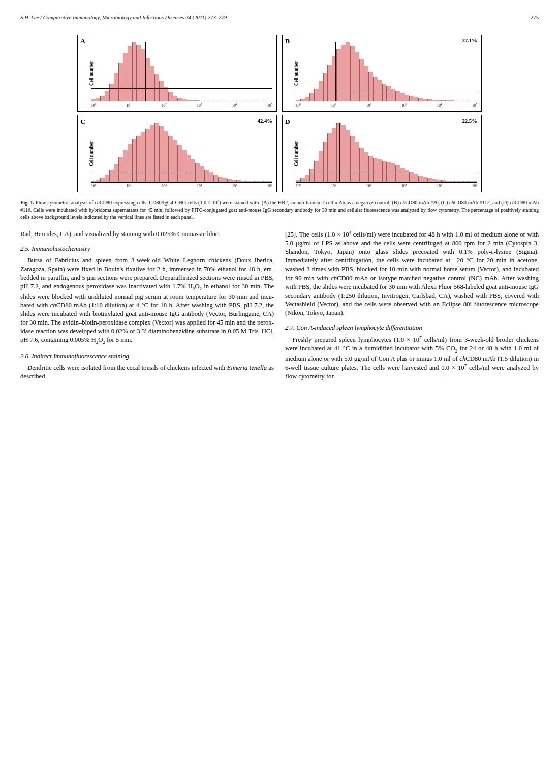S.H. Lee / Comparative Immunology, Microbiology and Infectious Diseases 34 (2011) 273–279 275
A Cell number
100101102103104105
B 27.1% Cell number
100101102103104105
C 42.4% Cell number
100101102103104105
D 22.5% Cell number
100101102103104105
Fig. 1. Flow cytometric analysis of ch CD80-expressing cells. CD80/IgG4-CHO cells (1.0 × 106) were stained with: (A) the HB2, an anti-human T cell mAb as a negative control, (B) ch CD80 mAb #26, (C) ch CD80 mAb #112, and (D) ch CD80 mAb #116. Cells were incubated with hybridoma supernatants for 45 min, followed by FITC-conjugated goat anti-mouse IgG secondary antibody for 30 min and cellular fluorescence was analyzed by flow cytometry. The percentage of positively staining cells above background levels indicated by the vertical lines are listed in each panel.
Rad, Hercules, CA), and visualized by staining with 0.025% Coomassie blue.
2.5. Immunohistochemistry
Bursa of Fabricius and spleen from 3-week-old White Leghorn chickens (Doux Iberica, Zaragoza, Spain) were fixed in Bouin's fixative for 2 h, immersed in 70% ethanol for 48 h, embedded in paraffin, and 5 μm sections were prepared. Deparaffinized sections were rinsed in PBS, pH 7.2, and endogenous peroxidase was inactivated with 1.7% H2O2 in ethanol for 30 min. The slides were blocked with undiluted normal pig serum at room temperature for 30 min and incubated with ch CD80 mAb (1:10 dilution) at 4 °C for 18 h. After washing with PBS, pH 7.2, the slides were incubated with biotinylated goat anti-mouse IgG antibody (Vector, Burlingame, CA) for 30 min. The avidin–biotin-peroxidase complex (Vector) was applied for 45 min and the peroxidase reaction was developed with 0.02% of 3.3′-diaminobenzidine substrate in 0.05 M Tris–HCl, pH 7.6, containing 0.005% H2O2 for 5 min.
2.6. Indirect Immunofluorescence staining
Dendritic cells were isolated from the cecal tonsils of chickens infected with Eimeria tenella as described
[25]. The cells (1.0 × 104 cells/ml) were incubated for 48 h with 1.0 ml of medium alone or with 5.0 μg/ml of LPS as above and the cells were centrifuged at 800 rpm for 2 min (Cytospin 3, Shandon, Tokyo, Japan) onto glass slides precoated with 0.1% poly-l-lysine (Sigma). Immediately after centrifugation, the cells were incubated at −20 °C for 20 min in acetone, washed 3 times with PBS, blocked for 10 min with normal horse serum (Vector), and incubated for 90 min with ch CD80 mAb or isotype-matched negative control (NC) mAb. After washing with PBS, the slides were incubated for 30 min with Alexa Fluor 568-labeled goat anti-mouse IgG secondary antibody (1:250 dilution, Invitrogen, Carlsbad, CA), washed with PBS, covered with Vectashield (Vector), and the cells were observed with an Eclipse 80i fluorescence microscope (Nikon, Tokyo, Japan).
2.7. Con A-induced spleen lymphocyte differentiation
Freshly prepared spleen lymphocytes (1.0 × 107 cells/ml) from 3-week-old broiler chickens were incubated at 41 °C in a humidified incubator with 5% CO2 for 24 or 48 h with 1.0 ml of medium alone or with 5.0 μg/ml of Con A plus or minus 1.0 ml of ch CD80 mAb (1:5 dilution) in 6-well tissue culture plates. The cells were harvested and 1.0 × 107 cells/ml were analyzed by flow cytometry for